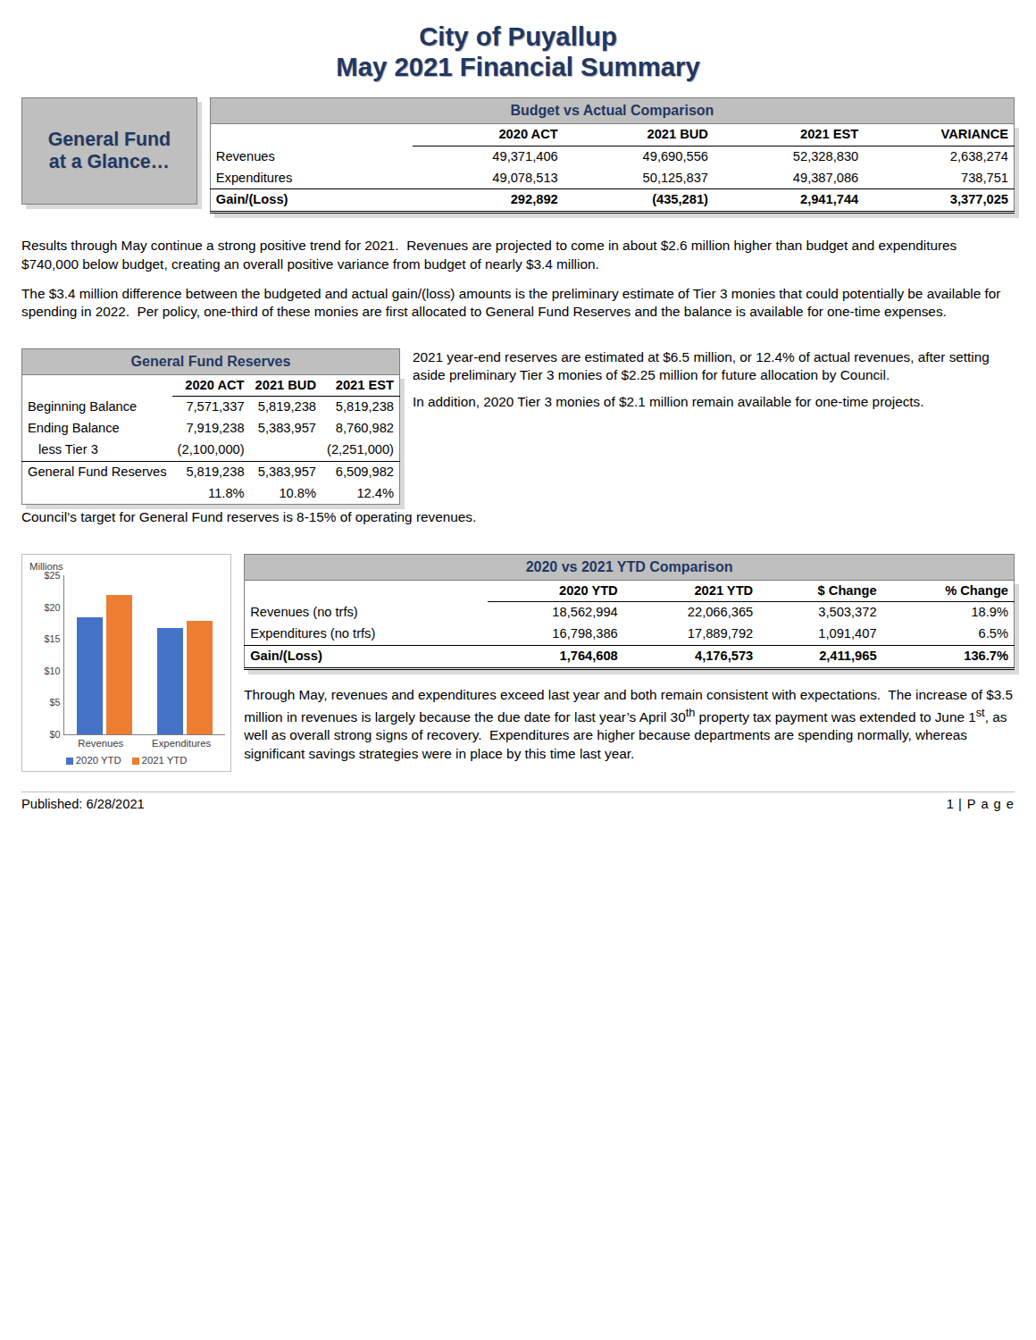City of PuyallupMay 2021 Financial Summary
General Fund
at a Glance…
Budget vs Actual Comparison
| | 2020 ACT | 2021 BUD | 2021 EST | VARIANCE |
| --- | --- | --- | --- | --- |
| Revenues | 49,371,406 | 49,690,556 | 52,328,830 | 2,638,274 |
| Expenditures | 49,078,513 | 50,125,837 | 49,387,086 | 738,751 |
| Gain/(Loss) | 292,892 | (435,281) | 2,941,744 | 3,377,025 |
Results through May continue a strong positive trend for 2021. Revenues are projected to come in about $2.6 million higher than budget and expenditures $740,000 below budget, creating an overall positive variance from budget of nearly $3.4 million.
The $3.4 million difference between the budgeted and actual gain/(loss) amounts is the preliminary estimate of Tier 3 monies that could potentially be available for spending in 2022. Per policy, one-third of these monies are first allocated to General Fund Reserves and the balance is available for one-time expenses.
General Fund Reserves
| | 2020 ACT | 2021 BUD | 2021 EST |
| --- | --- | --- | --- |
| Beginning Balance | 7,571,337 | 5,819,238 | 5,819,238 |
| Ending Balance | 7,919,238 | 5,383,957 | 8,760,982 |
| less Tier 3 | (2,100,000) | | (2,251,000) |
| General Fund Reserves | 5,819,238 | 5,383,957 | 6,509,982 |
| | 11.8% | 10.8% | 12.4% |
2021 year-end reserves are estimated at $6.5 million, or 12.4% of actual revenues, after setting aside preliminary Tier 3 monies of $2.25 million for future allocation by Council.
In addition, 2020 Tier 3 monies of $2.1 million remain available for one-time projects.
Council’s target for General Fund reserves is 8-15% of operating revenues.
Millions
$25 $20 $15 $10 $5 $0
Revenues Expenditures
2020 YTD 2021 YTD
2020 vs 2021 YTD Comparison
| | 2020 YTD | 2021 YTD | $ Change | % Change |
| --- | --- | --- | --- | --- |
| Revenues (no trfs) | 18,562,994 | 22,066,365 | 3,503,372 | 18.9% |
| Expenditures (no trfs) | 16,798,386 | 17,889,792 | 1,091,407 | 6.5% |
| Gain/(Loss) | 1,764,608 | 4,176,573 | 2,411,965 | 136.7% |
Through May, revenues and expenditures exceed last year and both remain consistent with expectations. The increase of $3.5 million in revenues is largely because the due date for last year’s April 30th property tax payment was extended to June 1st, as well as overall strong signs of recovery. Expenditures are higher because departments are spending normally, whereas significant savings strategies were in place by this time last year.
Published: 6/28/2021
1 | P a g e